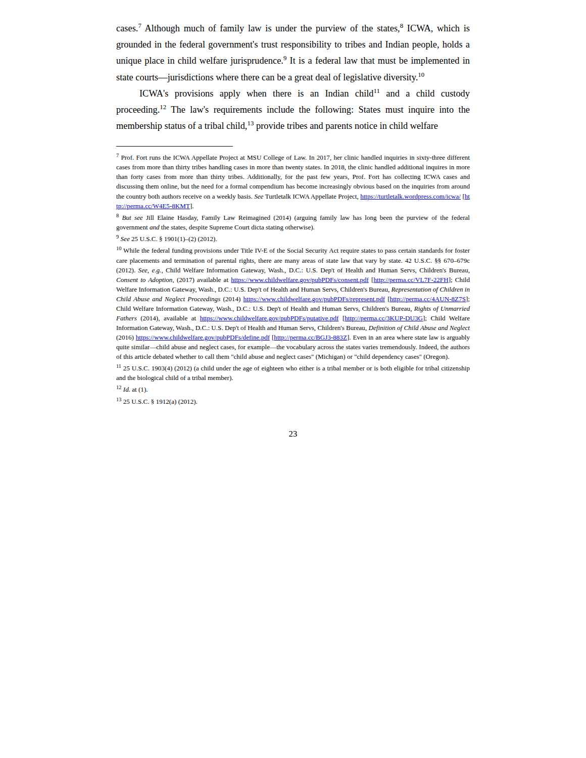cases.7 Although much of family law is under the purview of the states,8 ICWA, which is grounded in the federal government's trust responsibility to tribes and Indian people, holds a unique place in child welfare jurisprudence.9 It is a federal law that must be implemented in state courts—jurisdictions where there can be a great deal of legislative diversity.10
ICWA's provisions apply when there is an Indian child11 and a child custody proceeding.12 The law's requirements include the following: States must inquire into the membership status of a tribal child,13 provide tribes and parents notice in child welfare
7 Prof. Fort runs the ICWA Appellate Project at MSU College of Law. In 2017, her clinic handled inquiries in sixty-three different cases from more than thirty tribes handling cases in more than twenty states. In 2018, the clinic handled additional inquires in more than forty cases from more than thirty tribes. Additionally, for the past few years, Prof. Fort has collecting ICWA cases and discussing them online, but the need for a formal compendium has become increasingly obvious based on the inquiries from around the country both authors receive on a weekly basis. See Turtletalk ICWA Appellate Project, https://turtletalk.wordpress.com/icwa/ [http://perma.cc/W4E5-8KMT].
8 But see Jill Elaine Hasday, Family Law Reimagined (2014) (arguing family law has long been the purview of the federal government and the states, despite Supreme Court dicta stating otherwise).
9 See 25 U.S.C. § 1901(1)–(2) (2012).
10 While the federal funding provisions under Title IV-E of the Social Security Act require states to pass certain standards for foster care placements and termination of parental rights, there are many areas of state law that vary by state. 42 U.S.C. §§ 670–679c (2012). See, e.g., Child Welfare Information Gateway, Wash., D.C.: U.S. Dep't of Health and Human Servs, Children's Bureau, Consent to Adoption, (2017) available at https://www.childwelfare.gov/pubPDFs/consent.pdf [http://perma.cc/VL7F-22FH]; Child Welfare Information Gateway, Wash., D.C.: U.S. Dep't of Health and Human Servs, Children's Bureau, Representation of Children in Child Abuse and Neglect Proceedings (2014) https://www.childwelfare.gov/pubPDFs/represent.pdf [http://perma.cc/4AUN-8Z7S]; Child Welfare Information Gateway, Wash., D.C.: U.S. Dep't of Health and Human Servs, Children's Bureau, Rights of Unmarried Fathers (2014), available at https://www.childwelfare.gov/pubPDFs/putative.pdf [http://perma.cc/3KUP-DU3G]; Child Welfare Information Gateway, Wash., D.C.: U.S. Dep't of Health and Human Servs, Children's Bureau, Definition of Child Abuse and Neglect (2016) https://www.childwelfare.gov/pubPDFs/define.pdf [http://perma.cc/BGJ3-883Z]. Even in an area where state law is arguably quite similar—child abuse and neglect cases, for example—the vocabulary across the states varies tremendously. Indeed, the authors of this article debated whether to call them "child abuse and neglect cases" (Michigan) or "child dependency cases" (Oregon).
11 25 U.S.C. 1903(4) (2012) (a child under the age of eighteen who either is a tribal member or is both eligible for tribal citizenship and the biological child of a tribal member).
12 Id. at (1).
13 25 U.S.C. § 1912(a) (2012).
23